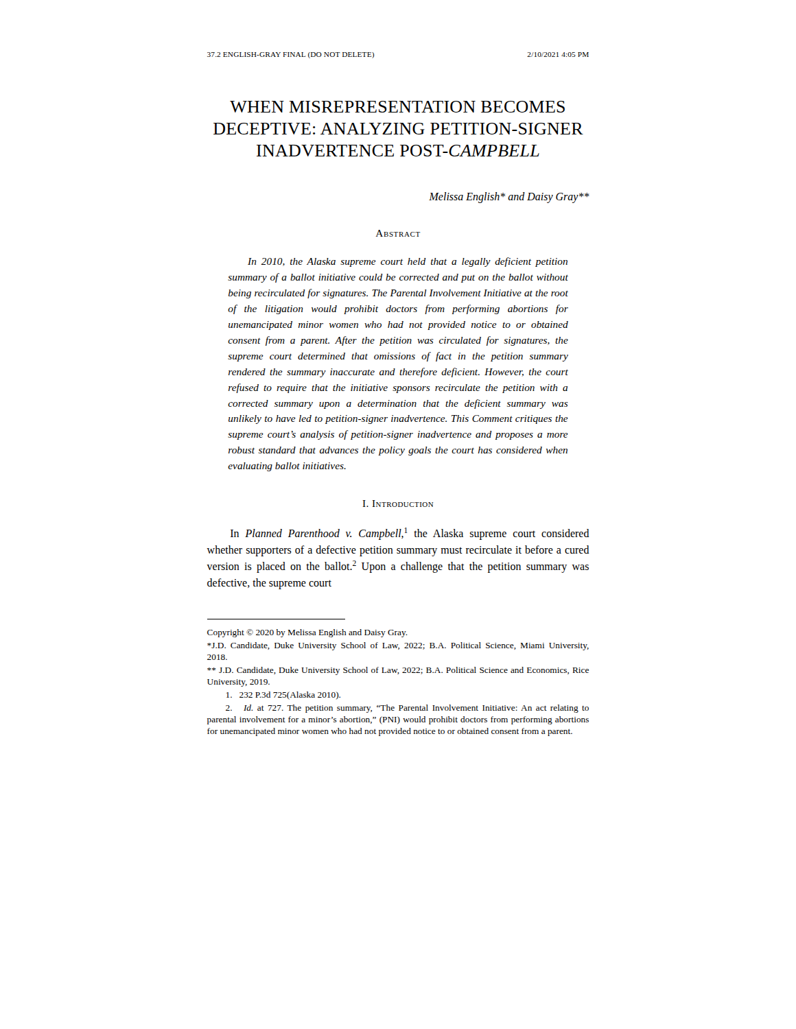37.2 English-Gray Final (Do Not Delete) 2/10/2021 4:05 PM
When Misrepresentation Becomes Deceptive: Analyzing Petition-Signer Inadvertence Post-Campbell
Melissa English* and Daisy Gray**
Abstract
In 2010, the Alaska supreme court held that a legally deficient petition summary of a ballot initiative could be corrected and put on the ballot without being recirculated for signatures. The Parental Involvement Initiative at the root of the litigation would prohibit doctors from performing abortions for unemancipated minor women who had not provided notice to or obtained consent from a parent. After the petition was circulated for signatures, the supreme court determined that omissions of fact in the petition summary rendered the summary inaccurate and therefore deficient. However, the court refused to require that the initiative sponsors recirculate the petition with a corrected summary upon a determination that the deficient summary was unlikely to have led to petition-signer inadvertence. This Comment critiques the supreme court’s analysis of petition-signer inadvertence and proposes a more robust standard that advances the policy goals the court has considered when evaluating ballot initiatives.
I. Introduction
In Planned Parenthood v. Campbell,1 the Alaska supreme court considered whether supporters of a defective petition summary must recirculate it before a cured version is placed on the ballot.2 Upon a challenge that the petition summary was defective, the supreme court
Copyright © 2020 by Melissa English and Daisy Gray.
*J.D. Candidate, Duke University School of Law, 2022; B.A. Political Science, Miami University, 2018.
** J.D. Candidate, Duke University School of Law, 2022; B.A. Political Science and Economics, Rice University, 2019.
1. 232 P.3d 725(Alaska 2010).
2. Id. at 727. The petition summary, “The Parental Involvement Initiative: An act relating to parental involvement for a minor’s abortion,” (PNI) would prohibit doctors from performing abortions for unemancipated minor women who had not provided notice to or obtained consent from a parent.